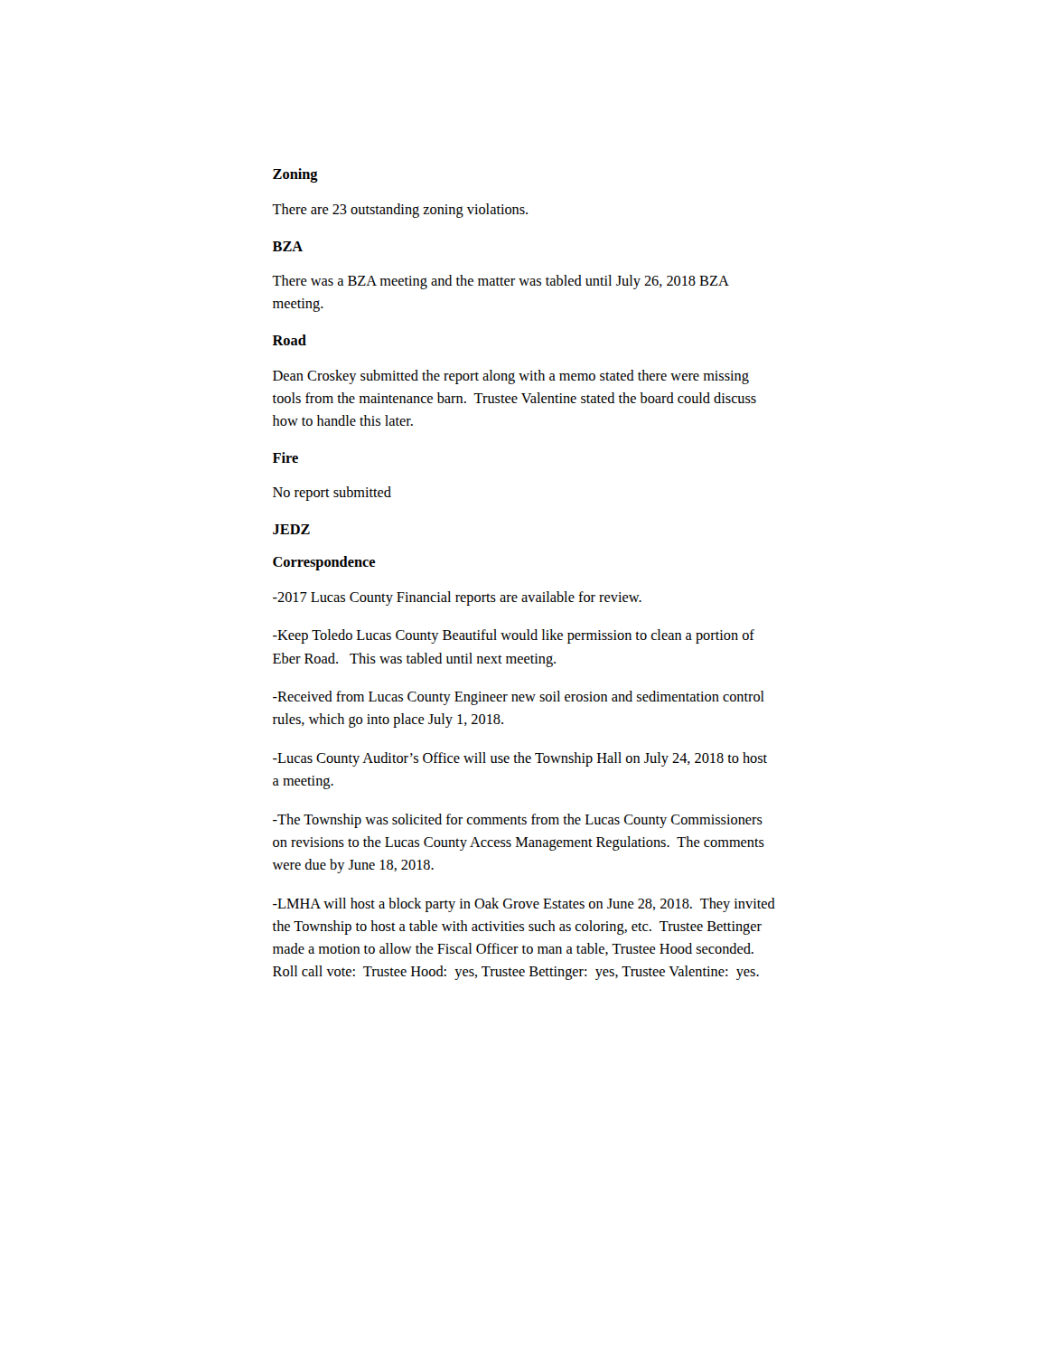Zoning
There are 23 outstanding zoning violations.
BZA
There was a BZA meeting and the matter was tabled until July 26, 2018 BZA meeting.
Road
Dean Croskey submitted the report along with a memo stated there were missing tools from the maintenance barn. Trustee Valentine stated the board could discuss how to handle this later.
Fire
No report submitted
JEDZ
Correspondence
-2017 Lucas County Financial reports are available for review.
-Keep Toledo Lucas County Beautiful would like permission to clean a portion of Eber Road. This was tabled until next meeting.
-Received from Lucas County Engineer new soil erosion and sedimentation control rules, which go into place July 1, 2018.
-Lucas County Auditor’s Office will use the Township Hall on July 24, 2018 to host a meeting.
-The Township was solicited for comments from the Lucas County Commissioners on revisions to the Lucas County Access Management Regulations. The comments were due by June 18, 2018.
-LMHA will host a block party in Oak Grove Estates on June 28, 2018. They invited the Township to host a table with activities such as coloring, etc. Trustee Bettinger made a motion to allow the Fiscal Officer to man a table, Trustee Hood seconded. Roll call vote: Trustee Hood: yes, Trustee Bettinger: yes, Trustee Valentine: yes.